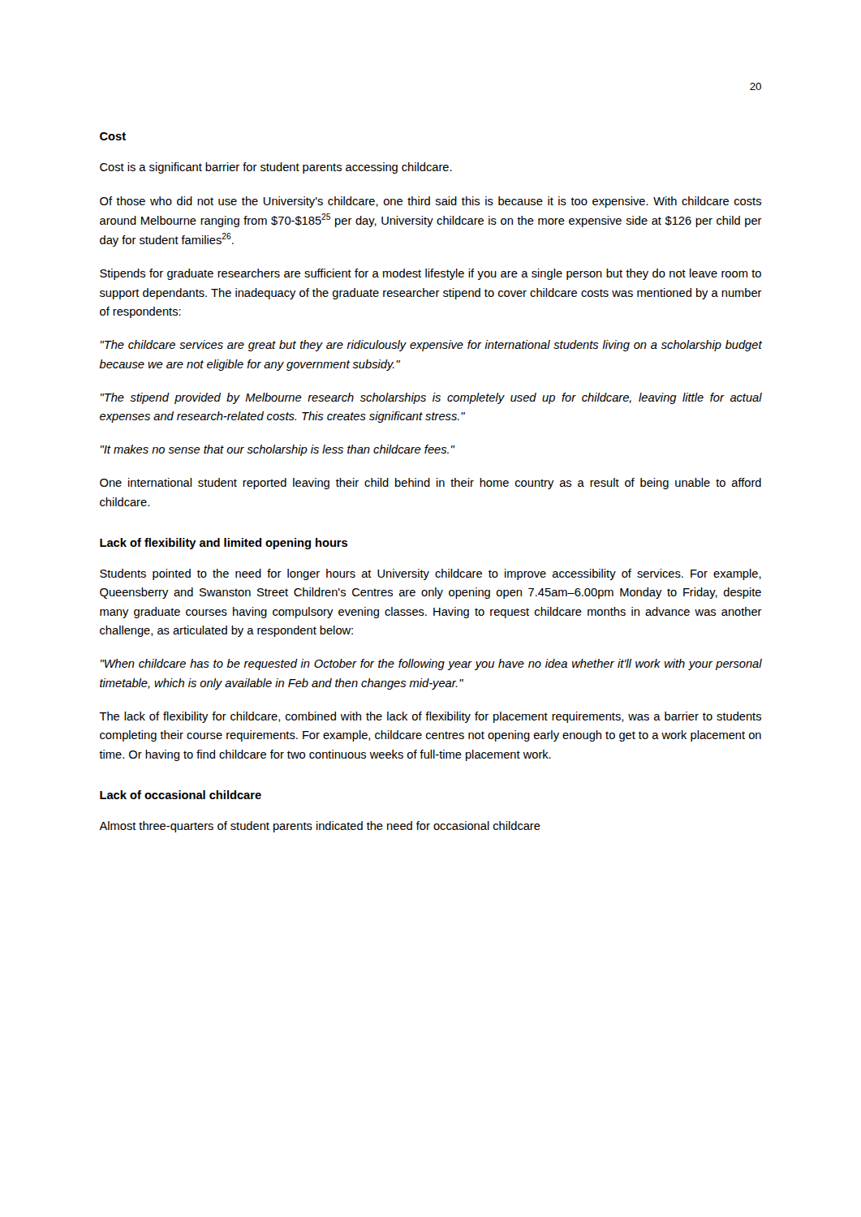20
Cost
Cost is a significant barrier for student parents accessing childcare.
Of those who did not use the University's childcare, one third said this is because it is too expensive. With childcare costs around Melbourne ranging from $70-$18525 per day, University childcare is on the more expensive side at $126 per child per day for student families26.
Stipends for graduate researchers are sufficient for a modest lifestyle if you are a single person but they do not leave room to support dependants. The inadequacy of the graduate researcher stipend to cover childcare costs was mentioned by a number of respondents:
"The childcare services are great but they are ridiculously expensive for international students living on a scholarship budget because we are not eligible for any government subsidy."
"The stipend provided by Melbourne research scholarships is completely used up for childcare, leaving little for actual expenses and research-related costs. This creates significant stress."
"It makes no sense that our scholarship is less than childcare fees."
One international student reported leaving their child behind in their home country as a result of being unable to afford childcare.
Lack of flexibility and limited opening hours
Students pointed to the need for longer hours at University childcare to improve accessibility of services. For example, Queensberry and Swanston Street Children's Centres are only opening open 7.45am–6.00pm Monday to Friday, despite many graduate courses having compulsory evening classes. Having to request childcare months in advance was another challenge, as articulated by a respondent below:
"When childcare has to be requested in October for the following year you have no idea whether it'll work with your personal timetable, which is only available in Feb and then changes mid-year."
The lack of flexibility for childcare, combined with the lack of flexibility for placement requirements, was a barrier to students completing their course requirements. For example, childcare centres not opening early enough to get to a work placement on time. Or having to find childcare for two continuous weeks of full-time placement work.
Lack of occasional childcare
Almost three-quarters of student parents indicated the need for occasional childcare